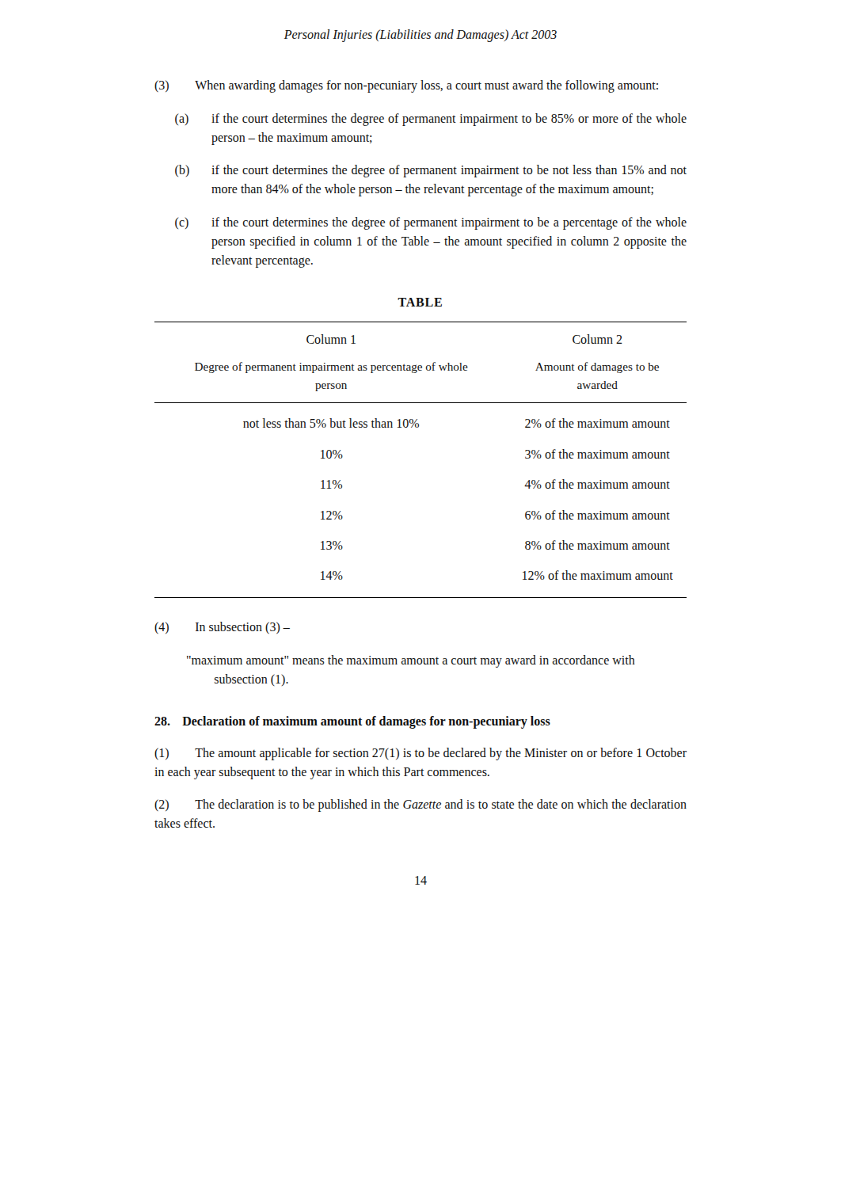Personal Injuries (Liabilities and Damages) Act 2003
(3) When awarding damages for non-pecuniary loss, a court must award the following amount:
(a) if the court determines the degree of permanent impairment to be 85% or more of the whole person – the maximum amount;
(b) if the court determines the degree of permanent impairment to be not less than 15% and not more than 84% of the whole person – the relevant percentage of the maximum amount;
(c) if the court determines the degree of permanent impairment to be a percentage of the whole person specified in column 1 of the Table – the amount specified in column 2 opposite the relevant percentage.
TABLE
| Column 1 | Column 2 |
| --- | --- |
| Degree of permanent impairment as percentage of whole person | Amount of damages to be awarded |
| not less than 5% but less than 10% | 2% of the maximum amount |
| 10% | 3% of the maximum amount |
| 11% | 4% of the maximum amount |
| 12% | 6% of the maximum amount |
| 13% | 8% of the maximum amount |
| 14% | 12% of the maximum amount |
(4) In subsection (3) –
"maximum amount" means the maximum amount a court may award in accordance with subsection (1).
28. Declaration of maximum amount of damages for non-pecuniary loss
(1) The amount applicable for section 27(1) is to be declared by the Minister on or before 1 October in each year subsequent to the year in which this Part commences.
(2) The declaration is to be published in the Gazette and is to state the date on which the declaration takes effect.
14